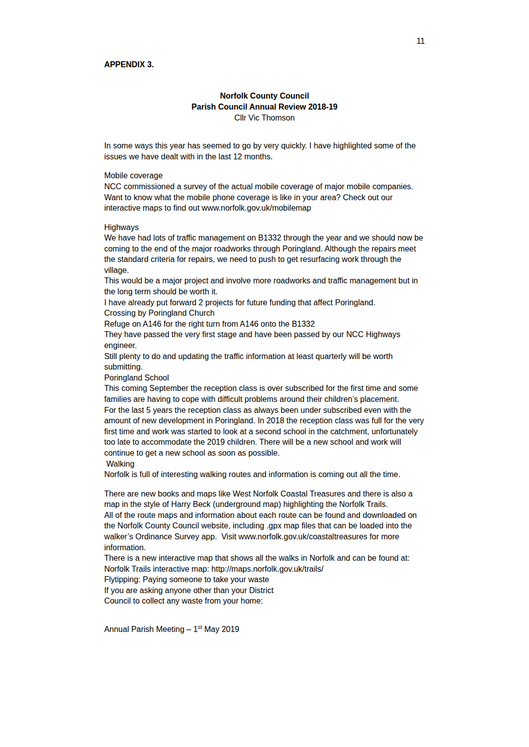11
APPENDIX 3.
Norfolk County Council Parish Council Annual Review 2018-19 Cllr Vic Thomson
In some ways this year has seemed to go by very quickly. I have highlighted some of the issues we have dealt with in the last 12 months.
Mobile coverage
NCC commissioned a survey of the actual mobile coverage of major mobile companies. Want to know what the mobile phone coverage is like in your area? Check out our interactive maps to find out www.norfolk.gov.uk/mobilemap
Highways
We have had lots of traffic management on B1332 through the year and we should now be coming to the end of the major roadworks through Poringland. Although the repairs meet the standard criteria for repairs, we need to push to get resurfacing work through the village.
This would be a major project and involve more roadworks and traffic management but in the long term should be worth it.
I have already put forward 2 projects for future funding that affect Poringland.
Crossing by Poringland Church
Refuge on A146 for the right turn from A146 onto the B1332
They have passed the very first stage and have been passed by our NCC Highways engineer.
Still plenty to do and updating the traffic information at least quarterly will be worth submitting.
Poringland School
This coming September the reception class is over subscribed for the first time and some families are having to cope with difficult problems around their children’s placement.
For the last 5 years the reception class as always been under subscribed even with the amount of new development in Poringland. In 2018 the reception class was full for the very first time and work was started to look at a second school in the catchment, unfortunately too late to accommodate the 2019 children. There will be a new school and work will continue to get a new school as soon as possible.
Walking
Norfolk is full of interesting walking routes and information is coming out all the time.
There are new books and maps like West Norfolk Coastal Treasures and there is also a map in the style of Harry Beck (underground map) highlighting the Norfolk Trails.
All of the route maps and information about each route can be found and downloaded on the Norfolk County Council website, including .gpx map files that can be loaded into the walker’s Ordinance Survey app. Visit www.norfolk.gov.uk/coastaltreasures for more information.
There is a new interactive map that shows all the walks in Norfolk and can be found at:
Norfolk Trails interactive map: http://maps.norfolk.gov.uk/trails/
Flytipping: Paying someone to take your waste
If you are asking anyone other than your District
Council to collect any waste from your home:
Annual Parish Meeting – 1st May 2019